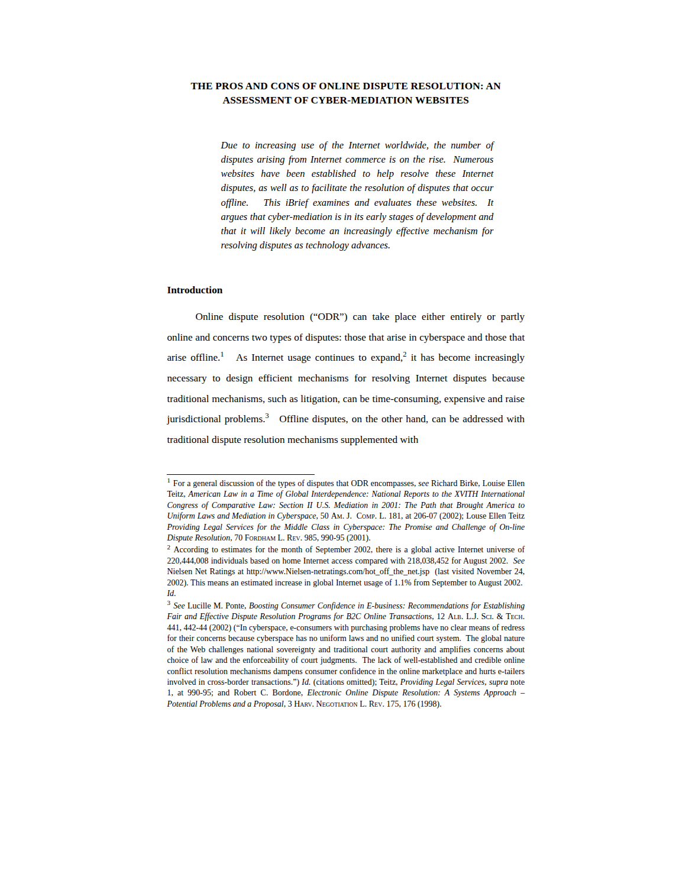The Pros and Cons of Online Dispute Resolution: An Assessment of Cyber-Mediation Websites
Due to increasing use of the Internet worldwide, the number of disputes arising from Internet commerce is on the rise. Numerous websites have been established to help resolve these Internet disputes, as well as to facilitate the resolution of disputes that occur offline. This iBrief examines and evaluates these websites. It argues that cyber-mediation is in its early stages of development and that it will likely become an increasingly effective mechanism for resolving disputes as technology advances.
Introduction
Online dispute resolution (“ODR”) can take place either entirely or partly online and concerns two types of disputes: those that arise in cyberspace and those that arise offline.1 As Internet usage continues to expand,2 it has become increasingly necessary to design efficient mechanisms for resolving Internet disputes because traditional mechanisms, such as litigation, can be time-consuming, expensive and raise jurisdictional problems.3 Offline disputes, on the other hand, can be addressed with traditional dispute resolution mechanisms supplemented with
1 For a general discussion of the types of disputes that ODR encompasses, see Richard Birke, Louise Ellen Teitz, American Law in a Time of Global Interdependence: National Reports to the XVITH International Congress of Comparative Law: Section II U.S. Mediation in 2001: The Path that Brought America to Uniform Laws and Mediation in Cyberspace, 50 Am. J. Comp. L. 181, at 206-07 (2002); Louse Ellen Teitz Providing Legal Services for the Middle Class in Cyberspace: The Promise and Challenge of On-line Dispute Resolution, 70 Fordham L. Rev. 985, 990-95 (2001).
2 According to estimates for the month of September 2002, there is a global active Internet universe of 220,444,008 individuals based on home Internet access compared with 218,038,452 for August 2002. See Nielsen Net Ratings at http://www.Nielsen-netratings.com/hot_off_the_net.jsp (last visited November 24, 2002). This means an estimated increase in global Internet usage of 1.1% from September to August 2002. Id.
3 See Lucille M. Ponte, Boosting Consumer Confidence in E-business: Recommendations for Establishing Fair and Effective Dispute Resolution Programs for B2C Online Transactions, 12 Alb. L.J. Sci. & Tech. 441, 442-44 (2002) (“In cyberspace, e-consumers with purchasing problems have no clear means of redress for their concerns because cyberspace has no uniform laws and no unified court system. The global nature of the Web challenges national sovereignty and traditional court authority and amplifies concerns about choice of law and the enforceability of court judgments. The lack of well-established and credible online conflict resolution mechanisms dampens consumer confidence in the online marketplace and hurts e-tailers involved in cross-border transactions.”) Id. (citations omitted); Teitz, Providing Legal Services, supra note 1, at 990-95; and Robert C. Bordone, Electronic Online Dispute Resolution: A Systems Approach – Potential Problems and a Proposal, 3 Harv. Negotiation L. Rev. 175, 176 (1998).